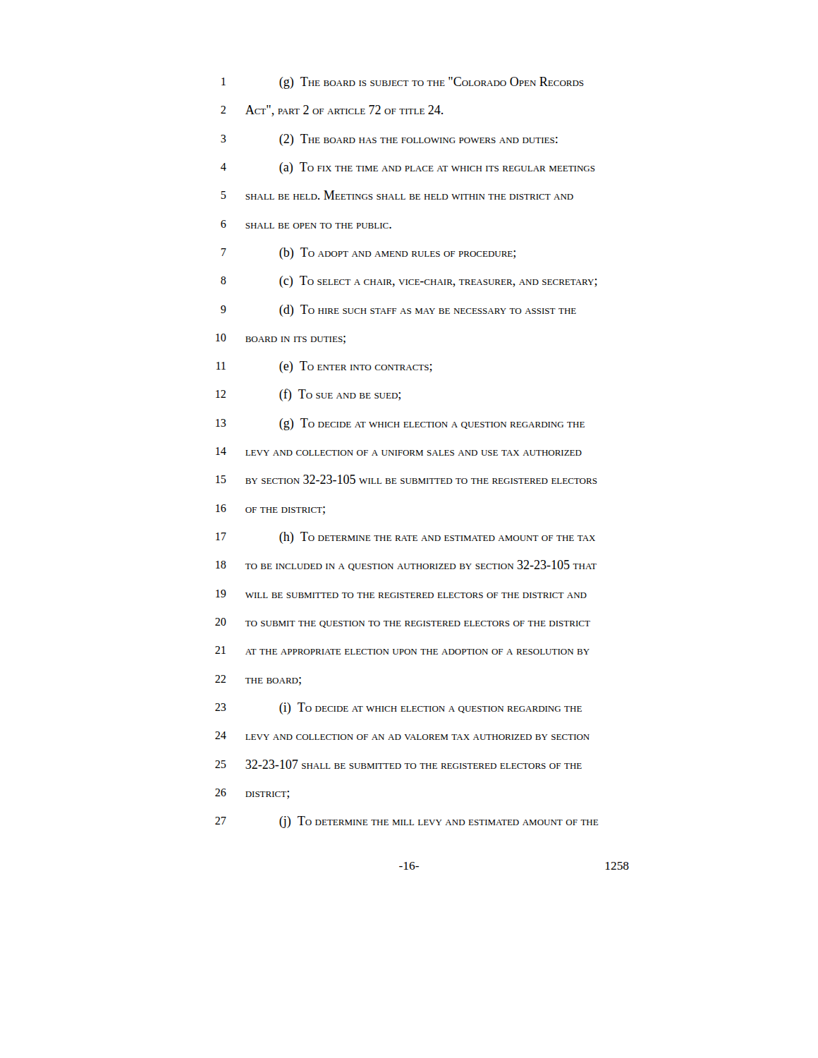1
(g) The board is subject to the "Colorado Open Records
2
Act", part 2 of article 72 of title 24.
3
(2) The board has the following powers and duties:
4
(a) To fix the time and place at which its regular meetings
5
shall be held. Meetings shall be held within the district and
6
shall be open to the public.
7
(b) To adopt and amend rules of procedure;
8
(c) To select a chair, vice-chair, treasurer, and secretary;
9
(d) To hire such staff as may be necessary to assist the
10
board in its duties;
11
(e) To enter into contracts;
12
(f) To sue and be sued;
13
(g) To decide at which election a question regarding the
14
levy and collection of a uniform sales and use tax authorized
15
by section 32-23-105 will be submitted to the registered electors
16
of the district;
17
(h) To determine the rate and estimated amount of the tax
18
to be included in a question authorized by section 32-23-105 that
19
will be submitted to the registered electors of the district and
20
to submit the question to the registered electors of the district
21
at the appropriate election upon the adoption of a resolution by
22
the board;
23
(i) To decide at which election a question regarding the
24
levy and collection of an ad valorem tax authorized by section
25
32-23-107 shall be submitted to the registered electors of the
26
district;
27
(j) To determine the mill levy and estimated amount of the
-16-
1258